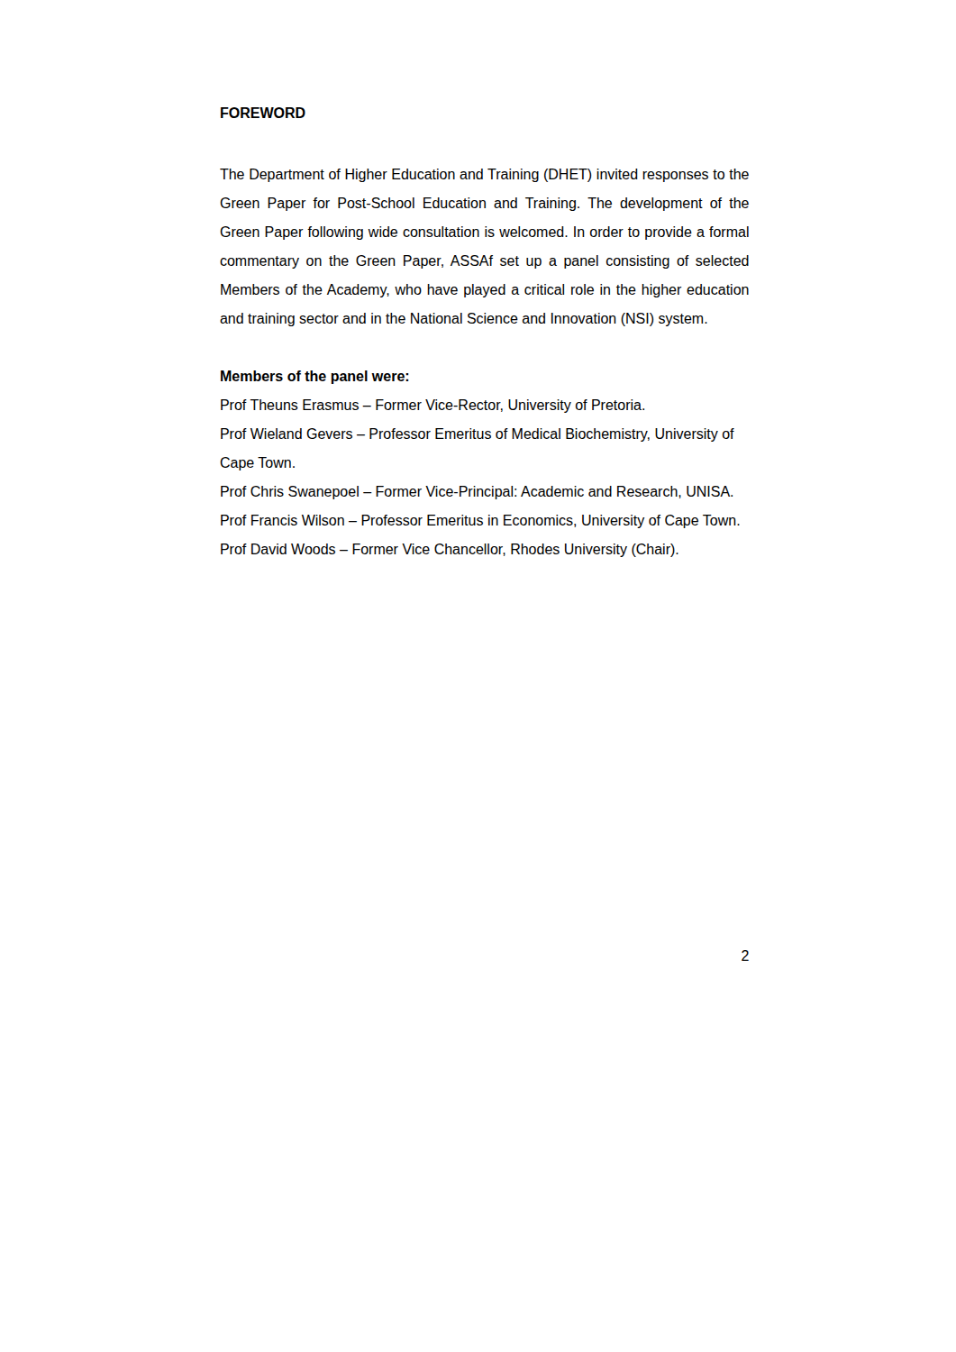FOREWORD
The Department of Higher Education and Training (DHET) invited responses to the Green Paper for Post-School Education and Training. The development of the Green Paper following wide consultation is welcomed. In order to provide a formal commentary on the Green Paper, ASSAf set up a panel consisting of selected Members of the Academy, who have played a critical role in the higher education and training sector and in the National Science and Innovation (NSI) system.
Members of the panel were:
Prof Theuns Erasmus – Former Vice-Rector, University of Pretoria.
Prof Wieland Gevers – Professor Emeritus of Medical Biochemistry, University of Cape Town.
Prof Chris Swanepoel – Former Vice-Principal: Academic and Research, UNISA.
Prof Francis Wilson – Professor Emeritus in Economics, University of Cape Town.
Prof David Woods – Former Vice Chancellor, Rhodes University (Chair).
2